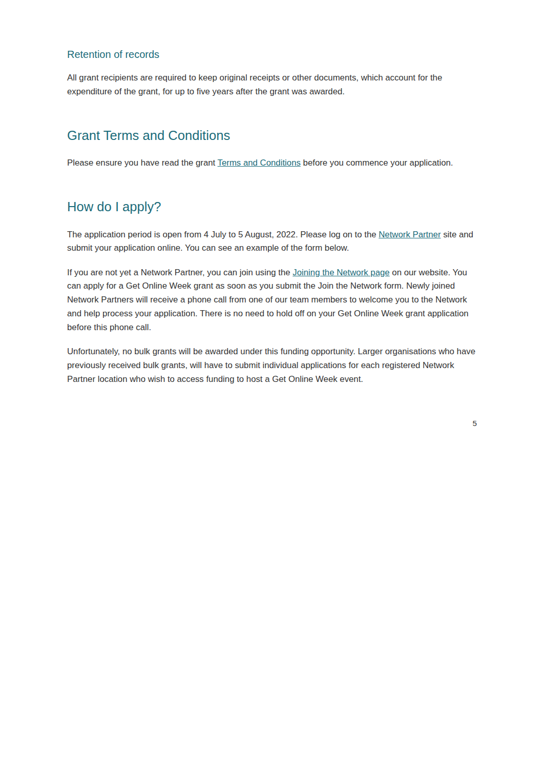Retention of records
All grant recipients are required to keep original receipts or other documents, which account for the expenditure of the grant, for up to five years after the grant was awarded.
Grant Terms and Conditions
Please ensure you have read the grant Terms and Conditions before you commence your application.
How do I apply?
The application period is open from 4 July to 5 August, 2022. Please log on to the Network Partner site and submit your application online. You can see an example of the form below.
If you are not yet a Network Partner, you can join using the Joining the Network page on our website. You can apply for a Get Online Week grant as soon as you submit the Join the Network form. Newly joined Network Partners will receive a phone call from one of our team members to welcome you to the Network and help process your application. There is no need to hold off on your Get Online Week grant application before this phone call.
Unfortunately, no bulk grants will be awarded under this funding opportunity. Larger organisations who have previously received bulk grants, will have to submit individual applications for each registered Network Partner location who wish to access funding to host a Get Online Week event.
5